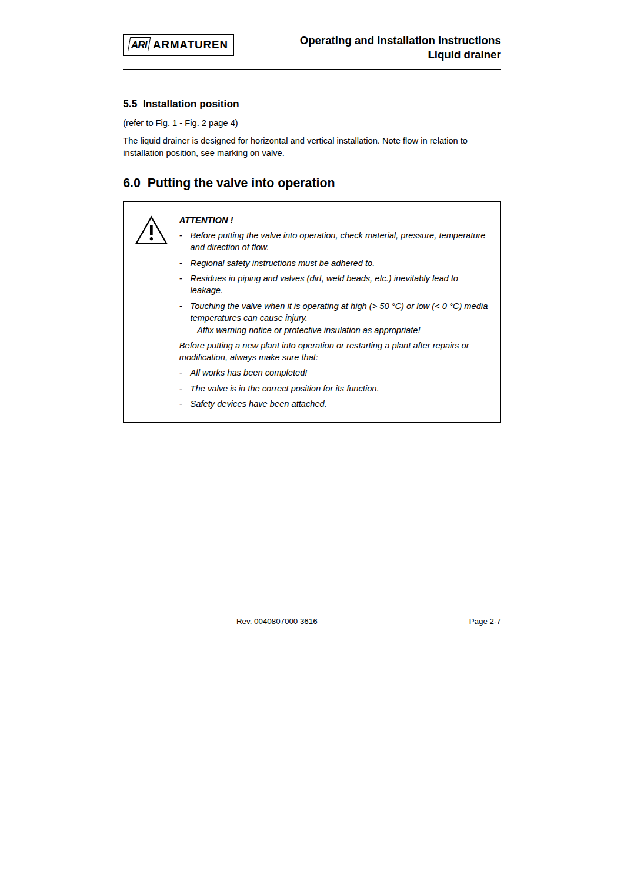ARI ARMATUREN
Operating and installation instructions
Liquid drainer
5.5 Installation position
(refer to Fig. 1 - Fig. 2 page 4)
The liquid drainer is designed for horizontal and vertical installation. Note flow in relation to installation position, see marking on valve.
6.0 Putting the valve into operation
ATTENTION !
Before putting the valve into operation, check material, pressure, temperature and direction of flow.
Regional safety instructions must be adhered to.
Residues in piping and valves (dirt, weld beads, etc.) inevitably lead to leakage.
Touching the valve when it is operating at high (> 50 °C) or low (< 0 °C) media temperatures can cause injury.Affix warning notice or protective insulation as appropriate!
Before putting a new plant into operation or restarting a plant after repairs or modification, always make sure that:
All works has been completed!
The valve is in the correct position for its function.
Safety devices have been attached.
Rev. 0040807000 3616
Page 2-7